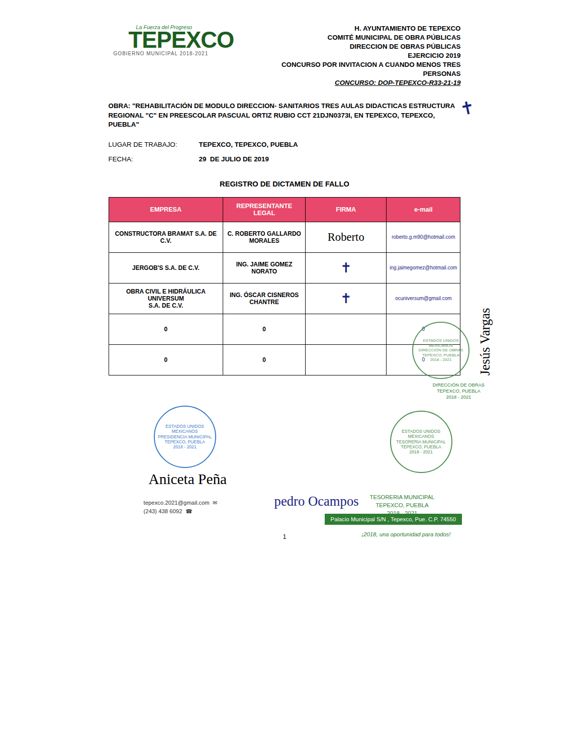La Fuerza del Progreso
TEPEXCO
GOBIERNO MUNICIPAL 2018-2021
H. AYUNTAMIENTO DE TEPEXCO
COMITÉ MUNICIPAL DE OBRA PÚBLICAS
DIRECCION DE OBRAS PÚBLICAS
EJERCICIO 2019
CONCURSO POR INVITACION A CUANDO MENOS TRES PERSONAS
CONCURSO: DOP-TEPEXCO-R33-21-19
OBRA: "REHABILITACIÓN DE MODULO DIRECCION- SANITARIOS TRES AULAS DIDACTICAS ESTRUCTURA REGIONAL "C" EN PREESCOLAR PASCUAL ORTIZ RUBIO CCT 21DJN0373I, EN TEPEXCO, TEPEXCO, PUEBLA"
LUGAR DE TRABAJO:
TEPEXCO, TEPEXCO, PUEBLA
FECHA:
29 DE JULIO DE 2019
REGISTRO DE DICTAMEN DE FALLO
| EMPRESA | REPRESENTANTE LEGAL | FIRMA | e-mail |
| --- | --- | --- | --- |
| CONSTRUCTORA BRAMAT S.A. DE C.V. | C. ROBERTO GALLARDO MORALES | Roberto | roberto.g.m90@hotmail.com |
| JERGOB'S S.A. DE C.V. | ING. JAIME GOMEZ NORATO | ✝ | ing.jaimegomez@hotmail.com |
| OBRA CIVIL E HIDRÁULICA UNIVERSUM S.A. DE C.V. | ING. ÓSCAR CISNEROS CHANTRE | ✝ | ocuniversum@gmail.com |
| 0 | 0 | | 0 |
| 0 | 0 | | 0 |
ESTADOS UNIDOS MEXICANOS
PRESIDENCIA MUNICIPAL
TEPEXCO, PUEBLA
2018 - 2021
ESTADOS UNIDOS MEXICANOS
TESORERIA MUNICIPAL
TEPEXCO, PUEBLA
2018 - 2021
Aniceta Peña
tepexco.2021@gmail.com ✉
(243) 438 6092 ☎
pedro Ocampos
TESORERIA MUNICIPAL
TEPEXCO, PUEBLA
2018 - 2021
Palacio Municipal S/N , Tepexco, Pue. C.P. 74550
¡2018, una oportunidad para todos!
✝
Jesús Vargas
ESTADOS UNIDOS MEXICANOS
DIRECCIÓN DE OBRAS
TEPEXCO, PUEBLA
2018 - 2021
DIRECCIÓN DE OBRAS
TEPEXCO, PUEBLA
2018 - 2021
1